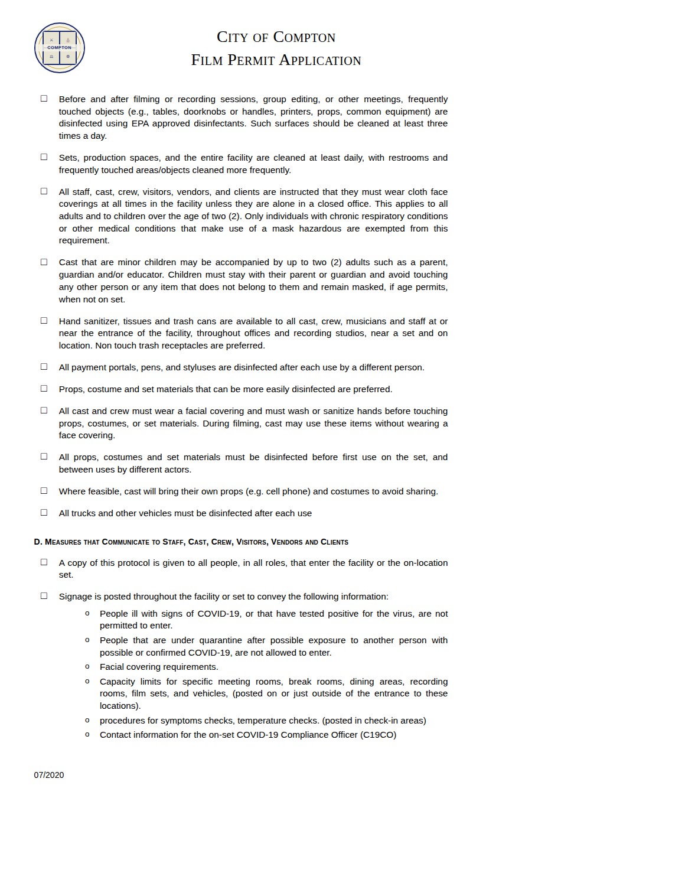⚔
⛪
⚖
⚙
COMPTON
City of Compton
Film Permit Application
Before and after filming or recording sessions, group editing, or other meetings, frequently touched objects (e.g., tables, doorknobs or handles, printers, props, common equipment) are disinfected using EPA approved disinfectants. Such surfaces should be cleaned at least three times a day.
Sets, production spaces, and the entire facility are cleaned at least daily, with restrooms and frequently touched areas/objects cleaned more frequently.
All staff, cast, crew, visitors, vendors, and clients are instructed that they must wear cloth face coverings at all times in the facility unless they are alone in a closed office. This applies to all adults and to children over the age of two (2). Only individuals with chronic respiratory conditions or other medical conditions that make use of a mask hazardous are exempted from this requirement.
Cast that are minor children may be accompanied by up to two (2) adults such as a parent, guardian and/or educator. Children must stay with their parent or guardian and avoid touching any other person or any item that does not belong to them and remain masked, if age permits, when not on set.
Hand sanitizer, tissues and trash cans are available to all cast, crew, musicians and staff at or near the entrance of the facility, throughout offices and recording studios, near a set and on location. Non touch trash receptacles are preferred.
All payment portals, pens, and styluses are disinfected after each use by a different person.
Props, costume and set materials that can be more easily disinfected are preferred.
All cast and crew must wear a facial covering and must wash or sanitize hands before touching props, costumes, or set materials. During filming, cast may use these items without wearing a face covering.
All props, costumes and set materials must be disinfected before first use on the set, and between uses by different actors.
Where feasible, cast will bring their own props (e.g. cell phone) and costumes to avoid sharing.
All trucks and other vehicles must be disinfected after each use
D. Measures that Communicate to Staff, Cast, Crew, Visitors, Vendors and Clients
A copy of this protocol is given to all people, in all roles, that enter the facility or the on-location set.
Signage is posted throughout the facility or set to convey the following information:
People ill with signs of COVID-19, or that have tested positive for the virus, are not permitted to enter.
People that are under quarantine after possible exposure to another person with possible or confirmed COVID-19, are not allowed to enter.
Facial covering requirements.
Capacity limits for specific meeting rooms, break rooms, dining areas, recording rooms, film sets, and vehicles, (posted on or just outside of the entrance to these locations).
procedures for symptoms checks, temperature checks. (posted in check-in areas)
Contact information for the on-set COVID-19 Compliance Officer (C19CO)
07/2020